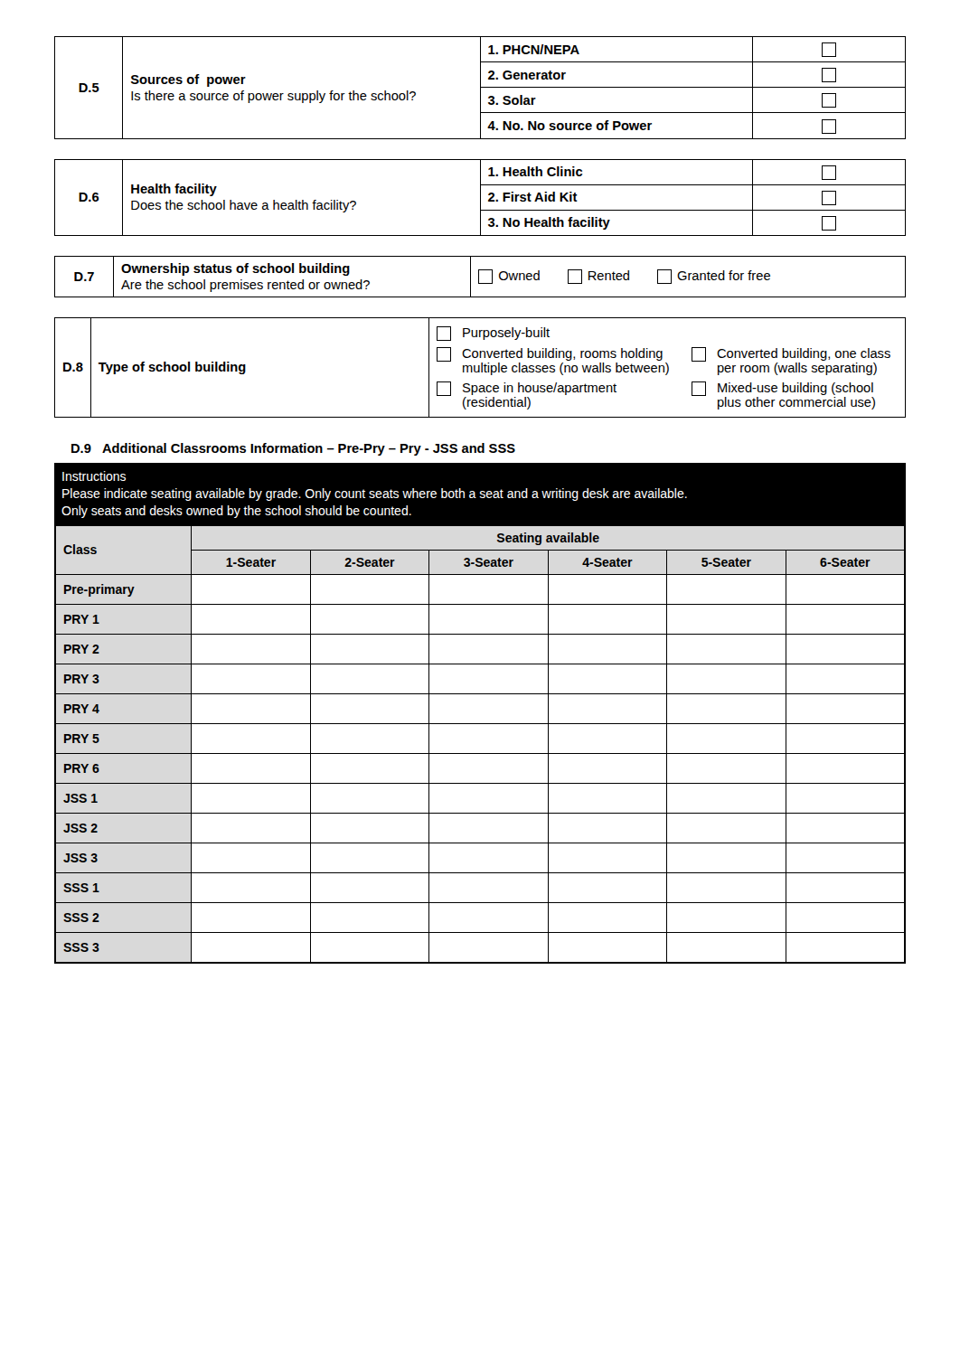| D.5 | Sources of power Is there a source of power supply for the school? | 1. PHCN/NEPA | |
| 2. Generator | |
| 3. Solar | |
| 4. No. No source of Power | |
| D.6 | Health facility Does the school have a health facility? | 1. Health Clinic | |
| 2. First Aid Kit | |
| 3. No Health facility | |
| D.7 | Ownership status of school building Are the school premises rented or owned? | Owned Rented Granted for free |
| D.8 | Type of school building | / / Purposely-built / / / Converted building, rooms holding multiple classes (no walls between) / / Converted building, one class per room (walls separating) / / / Space in house/apartment (residential) / / Mixed-use building (school plus other commercial use) / |
D.9 Additional Classrooms Information – Pre-Pry – Pry - JSS and SSS
Instructions
Please indicate seating available by grade. Only count seats where both a seat and a writing desk are available.
Only seats and desks owned by the school should be counted.
| Class | Seating available |
| --- | --- |
| 1-Seater | 2-Seater | 3-Seater | 4-Seater | 5-Seater | 6-Seater |
| Pre-primary | | | | | | |
| PRY 1 | | | | | | |
| PRY 2 | | | | | | |
| PRY 3 | | | | | | |
| PRY 4 | | | | | | |
| PRY 5 | | | | | | |
| PRY 6 | | | | | | |
| JSS 1 | | | | | | |
| JSS 2 | | | | | | |
| JSS 3 | | | | | | |
| SSS 1 | | | | | | |
| SSS 2 | | | | | | |
| SSS 3 | | | | | | |